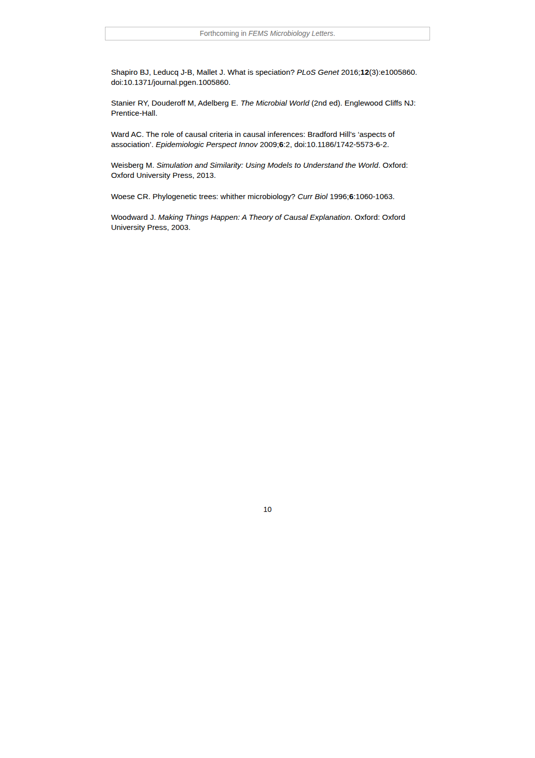Forthcoming in FEMS Microbiology Letters.
Shapiro BJ, Leducq J-B, Mallet J. What is speciation? PLoS Genet 2016;12(3):e1005860. doi:10.1371/journal.pgen.1005860.
Stanier RY, Douderoff M, Adelberg E. The Microbial World (2nd ed). Englewood Cliffs NJ: Prentice-Hall.
Ward AC. The role of causal criteria in causal inferences: Bradford Hill’s ‘aspects of association’. Epidemiologic Perspect Innov 2009;6:2, doi:10.1186/1742-5573-6-2.
Weisberg M. Simulation and Similarity: Using Models to Understand the World. Oxford: Oxford University Press, 2013.
Woese CR. Phylogenetic trees: whither microbiology? Curr Biol 1996;6:1060-1063.
Woodward J. Making Things Happen: A Theory of Causal Explanation. Oxford: Oxford University Press, 2003.
10